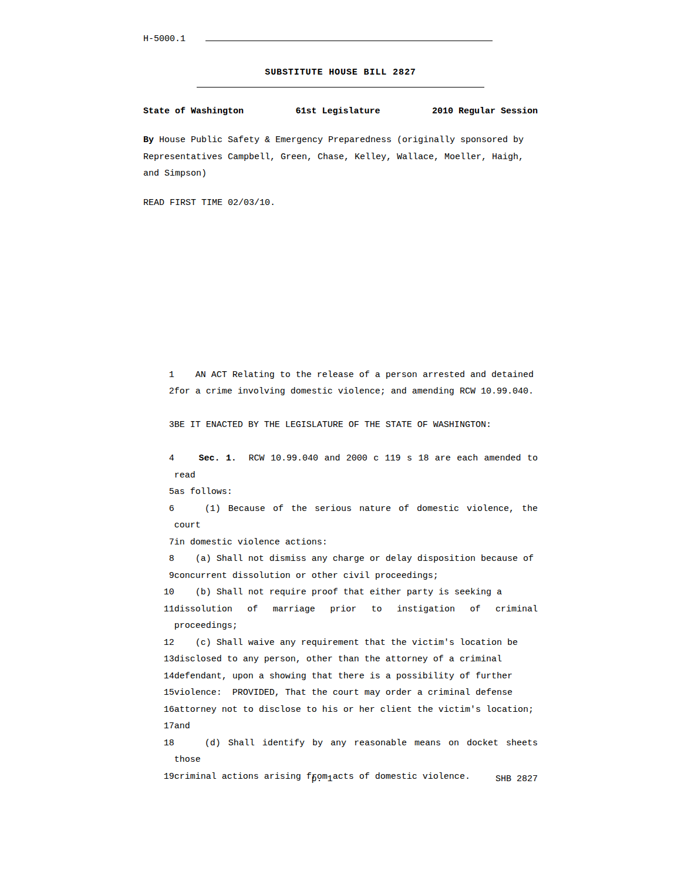H-5000.1
SUBSTITUTE HOUSE BILL 2827
State of Washington 61st Legislature 2010 Regular Session
By House Public Safety & Emergency Preparedness (originally sponsored by Representatives Campbell, Green, Chase, Kelley, Wallace, Moeller, Haigh, and Simpson)
READ FIRST TIME 02/03/10.
| 1 | AN ACT Relating to the release of a person arrested and detained |
| 2 | for a crime involving domestic violence; and amending RCW 10.99.040. |
| 3 | BE IT ENACTED BY THE LEGISLATURE OF THE STATE OF WASHINGTON: |
| 4 | Sec. 1. RCW 10.99.040 and 2000 c 119 s 18 are each amended to read |
| 5 | as follows: |
| 6 | (1) Because of the serious nature of domestic violence, the court |
| 7 | in domestic violence actions: |
| 8 | (a) Shall not dismiss any charge or delay disposition because of |
| 9 | concurrent dissolution or other civil proceedings; |
| 10 | (b) Shall not require proof that either party is seeking a |
| 11 | dissolution of marriage prior to instigation of criminal proceedings; |
| 12 | (c) Shall waive any requirement that the victim's location be |
| 13 | disclosed to any person, other than the attorney of a criminal |
| 14 | defendant, upon a showing that there is a possibility of further |
| 15 | violence: PROVIDED, That the court may order a criminal defense |
| 16 | attorney not to disclose to his or her client the victim's location; |
| 17 | and |
| 18 | (d) Shall identify by any reasonable means on docket sheets those |
| 19 | criminal actions arising from acts of domestic violence. |
p. 1 SHB 2827